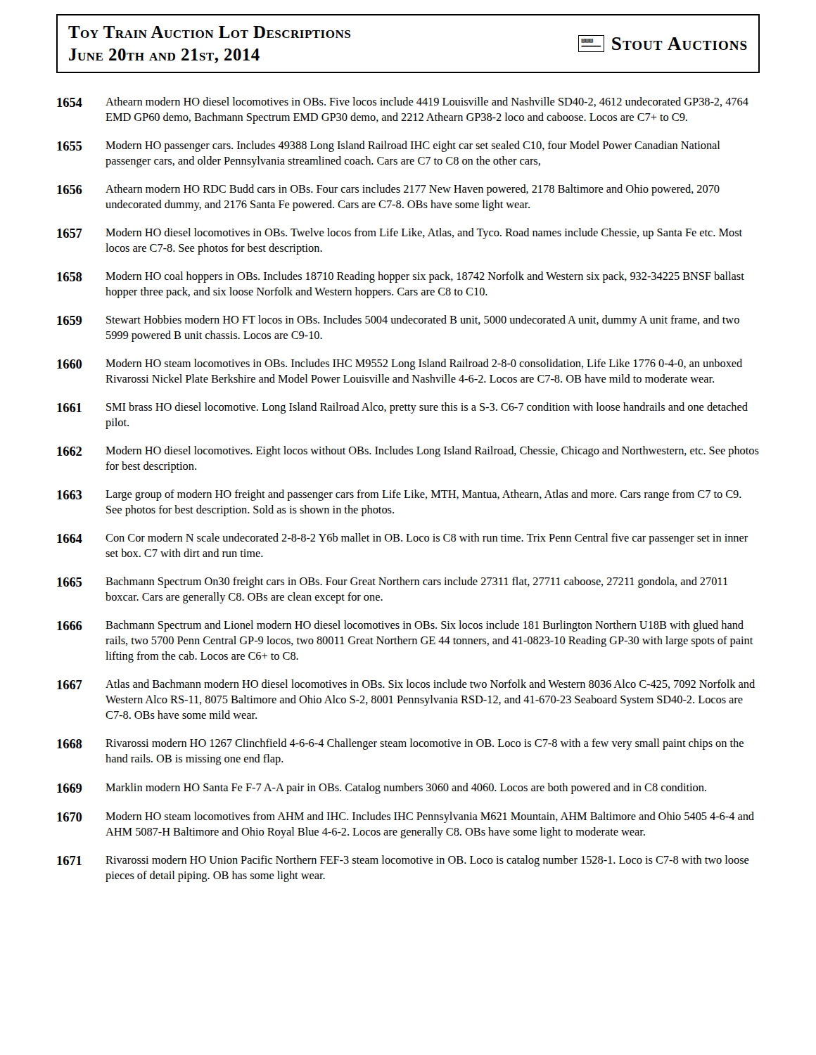Toy Train Auction Lot Descriptions
June 20th and 21st, 2014
▤▤▤ ═════
Stout Auctions
1654
Athearn modern HO diesel locomotives in OBs. Five locos include 4419 Louisville and Nashville SD40-2, 4612 undecorated GP38-2, 4764 EMD GP60 demo, Bachmann Spectrum EMD GP30 demo, and 2212 Athearn GP38-2 loco and caboose. Locos are C7+ to C9.
1655
Modern HO passenger cars. Includes 49388 Long Island Railroad IHC eight car set sealed C10, four Model Power Canadian National passenger cars, and older Pennsylvania streamlined coach. Cars are C7 to C8 on the other cars,
1656
Athearn modern HO RDC Budd cars in OBs. Four cars includes 2177 New Haven powered, 2178 Baltimore and Ohio powered, 2070 undecorated dummy, and 2176 Santa Fe powered. Cars are C7-8. OBs have some light wear.
1657
Modern HO diesel locomotives in OBs. Twelve locos from Life Like, Atlas, and Tyco. Road names include Chessie, up Santa Fe etc. Most locos are C7-8. See photos for best description.
1658
Modern HO coal hoppers in OBs. Includes 18710 Reading hopper six pack, 18742 Norfolk and Western six pack, 932-34225 BNSF ballast hopper three pack, and six loose Norfolk and Western hoppers. Cars are C8 to C10.
1659
Stewart Hobbies modern HO FT locos in OBs. Includes 5004 undecorated B unit, 5000 undecorated A unit, dummy A unit frame, and two 5999 powered B unit chassis. Locos are C9-10.
1660
Modern HO steam locomotives in OBs. Includes IHC M9552 Long Island Railroad 2-8-0 consolidation, Life Like 1776 0-4-0, an unboxed Rivarossi Nickel Plate Berkshire and Model Power Louisville and Nashville 4-6-2. Locos are C7-8. OB have mild to moderate wear.
1661
SMI brass HO diesel locomotive. Long Island Railroad Alco, pretty sure this is a S-3. C6-7 condition with loose handrails and one detached pilot.
1662
Modern HO diesel locomotives. Eight locos without OBs. Includes Long Island Railroad, Chessie, Chicago and Northwestern, etc. See photos for best description.
1663
Large group of modern HO freight and passenger cars from Life Like, MTH, Mantua, Athearn, Atlas and more. Cars range from C7 to C9. See photos for best description. Sold as is shown in the photos.
1664
Con Cor modern N scale undecorated 2-8-8-2 Y6b mallet in OB. Loco is C8 with run time. Trix Penn Central five car passenger set in inner set box. C7 with dirt and run time.
1665
Bachmann Spectrum On30 freight cars in OBs. Four Great Northern cars include 27311 flat, 27711 caboose, 27211 gondola, and 27011 boxcar. Cars are generally C8. OBs are clean except for one.
1666
Bachmann Spectrum and Lionel modern HO diesel locomotives in OBs. Six locos include 181 Burlington Northern U18B with glued hand rails, two 5700 Penn Central GP-9 locos, two 80011 Great Northern GE 44 tonners, and 41-0823-10 Reading GP-30 with large spots of paint lifting from the cab. Locos are C6+ to C8.
1667
Atlas and Bachmann modern HO diesel locomotives in OBs. Six locos include two Norfolk and Western 8036 Alco C-425, 7092 Norfolk and Western Alco RS-11, 8075 Baltimore and Ohio Alco S-2, 8001 Pennsylvania RSD-12, and 41-670-23 Seaboard System SD40-2. Locos are C7-8. OBs have some mild wear.
1668
Rivarossi modern HO 1267 Clinchfield 4-6-6-4 Challenger steam locomotive in OB. Loco is C7-8 with a few very small paint chips on the hand rails. OB is missing one end flap.
1669
Marklin modern HO Santa Fe F-7 A-A pair in OBs. Catalog numbers 3060 and 4060. Locos are both powered and in C8 condition.
1670
Modern HO steam locomotives from AHM and IHC. Includes IHC Pennsylvania M621 Mountain, AHM Baltimore and Ohio 5405 4-6-4 and AHM 5087-H Baltimore and Ohio Royal Blue 4-6-2. Locos are generally C8. OBs have some light to moderate wear.
1671
Rivarossi modern HO Union Pacific Northern FEF-3 steam locomotive in OB. Loco is catalog number 1528-1. Loco is C7-8 with two loose pieces of detail piping. OB has some light wear.